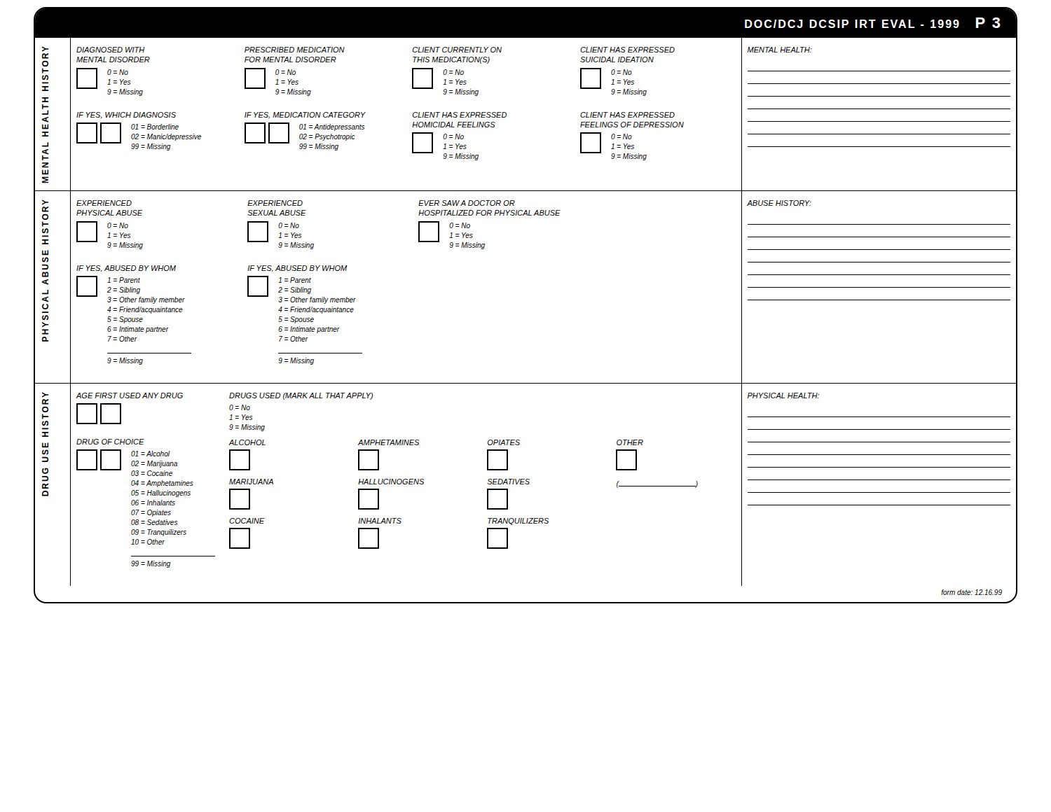DOC/DCJ DCSIP IRT EVAL - 1999 P 3
| MENTAL HEALTH HISTORY | Diagnosed with mental disorder 0 = No 1 = Yes 9 = Missing If yes, which diagnosis 01 = Borderline 02 = Manic/depressive 99 = Missing Prescribed medication for mental disorder 0 = No 1 = Yes 9 = Missing If yes, medication category 01 = Antidepressants 02 = Psychotropic 99 = Missing Client currently on this medication(s) 0 = No 1 = Yes 9 = Missing Client has expressed homicidal feelings 0 = No 1 = Yes 9 = Missing Client has expressed suicidal ideation 0 = No 1 = Yes 9 = Missing Client has expressed feelings of depression 0 = No 1 = Yes 9 = Missing | Mental health: |
| PHYSICAL ABUSE HISTORY | Experienced physical abuse 0 = No 1 = Yes 9 = Missing If yes, abused by whom 1 = Parent 2 = Sibling 3 = Other family member 4 = Friend/acquaintance 5 = Spouse 6 = Intimate partner 7 = Other 9 = Missing Experienced sexual abuse 0 = No 1 = Yes 9 = Missing If yes, abused by whom 1 = Parent 2 = Sibling 3 = Other family member 4 = Friend/acquaintance 5 = Spouse 6 = Intimate partner 7 = Other 9 = Missing Ever saw a doctor or hospitalized for physical abuse 0 = No 1 = Yes 9 = Missing | Abuse history: |
| DRUG USE HISTORY | Age first used any drug Drug of choice 01 = Alcohol 02 = Marijuana 03 = Cocaine 04 = Amphetamines 05 = Hallucinogens 06 = Inhalants 07 = Opiates 08 = Sedatives 09 = Tranquilizers 10 = Other 99 = Missing Drugs used (Mark all that apply) 0 = No 1 = Yes 9 = Missing Alcohol Amphetamines Opiates Other Marijuana Hallucinogens Sedatives ( ) Cocaine Inhalants Tranquilizers | Physical health: |
form date: 12.16.99